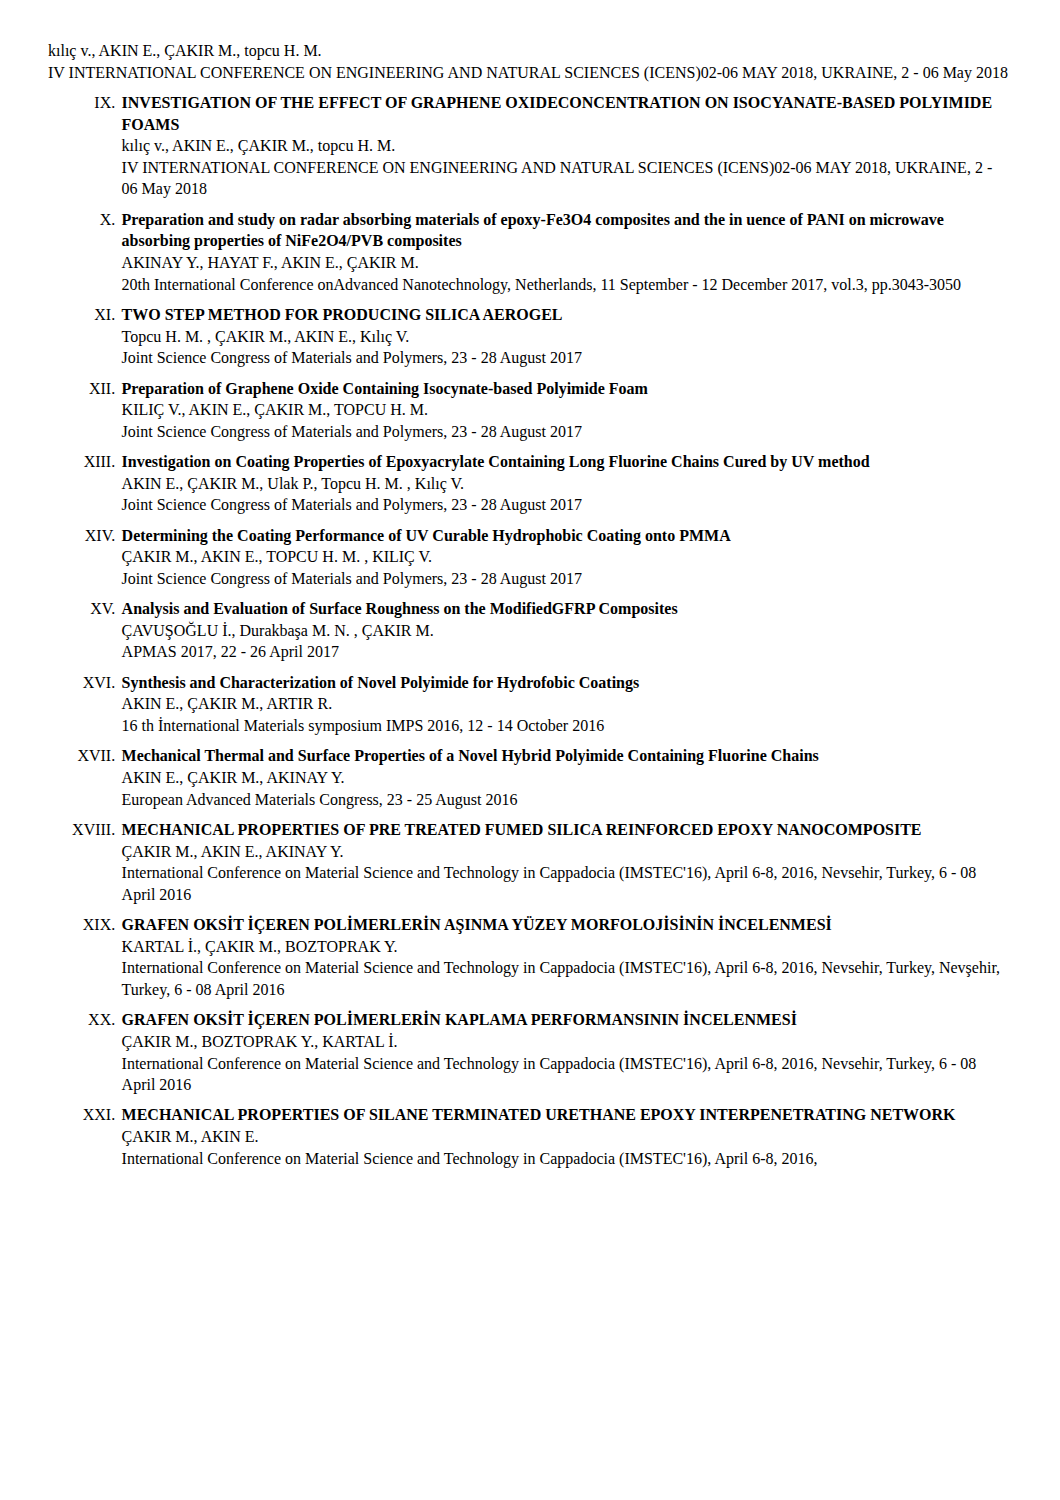kılıç v., AKIN E., ÇAKIR M., topcu H. M.
IV INTERNATIONAL CONFERENCE ON ENGINEERING AND NATURAL SCIENCES (ICENS)02-06 MAY 2018, UKRAINE, 2 - 06 May 2018
IX.
INVESTIGATION OF THE EFFECT OF GRAPHENE OXIDECONCENTRATION ON ISOCYANATE-BASED POLYIMIDE FOAMS
kılıç v., AKIN E., ÇAKIR M., topcu H. M.
IV INTERNATIONAL CONFERENCE ON ENGINEERING AND NATURAL SCIENCES (ICENS)02-06 MAY 2018, UKRAINE, 2 - 06 May 2018
X.
Preparation and study on radar absorbing materials of epoxy-Fe3O4 composites and the in uence of PANI on microwave absorbing properties of NiFe2O4/PVB composites
AKINAY Y., HAYAT F., AKIN E., ÇAKIR M.
20th International Conference onAdvanced Nanotechnology, Netherlands, 11 September - 12 December 2017, vol.3, pp.3043-3050
XI.
TWO STEP METHOD FOR PRODUCING SILICA AEROGEL
Topcu H. M. , ÇAKIR M., AKIN E., Kılıç V.
Joint Science Congress of Materials and Polymers, 23 - 28 August 2017
XII.
Preparation of Graphene Oxide Containing Isocynate-based Polyimide Foam
KILIÇ V., AKIN E., ÇAKIR M., TOPCU H. M.
Joint Science Congress of Materials and Polymers, 23 - 28 August 2017
XIII.
Investigation on Coating Properties of Epoxyacrylate Containing Long Fluorine Chains Cured by UV method
AKIN E., ÇAKIR M., Ulak P., Topcu H. M. , Kılıç V.
Joint Science Congress of Materials and Polymers, 23 - 28 August 2017
XIV.
Determining the Coating Performance of UV Curable Hydrophobic Coating onto PMMA
ÇAKIR M., AKIN E., TOPCU H. M. , KILIÇ V.
Joint Science Congress of Materials and Polymers, 23 - 28 August 2017
XV.
Analysis and Evaluation of Surface Roughness on the ModifiedGFRP Composites
ÇAVUŞOĞLU İ., Durakbaşa M. N. , ÇAKIR M.
APMAS 2017, 22 - 26 April 2017
XVI.
Synthesis and Characterization of Novel Polyimide for Hydrofobic Coatings
AKIN E., ÇAKIR M., ARTIR R.
16 th İnternational Materials symposium IMPS 2016, 12 - 14 October 2016
XVII.
Mechanical Thermal and Surface Properties of a Novel Hybrid Polyimide Containing Fluorine Chains
AKIN E., ÇAKIR M., AKINAY Y.
European Advanced Materials Congress, 23 - 25 August 2016
XVIII.
MECHANICAL PROPERTIES OF PRE TREATED FUMED SILICA REINFORCED EPOXY NANOCOMPOSITE
ÇAKIR M., AKIN E., AKINAY Y.
International Conference on Material Science and Technology in Cappadocia (IMSTEC'16), April 6-8, 2016, Nevsehir, Turkey, 6 - 08 April 2016
XIX.
GRAFEN OKSİT İÇEREN POLİMERLERİN AŞINMA YÜZEY MORFOLOJİSİNİN İNCELENMESİ
KARTAL İ., ÇAKIR M., BOZTOPRAK Y.
International Conference on Material Science and Technology in Cappadocia (IMSTEC'16), April 6-8, 2016, Nevsehir, Turkey, Nevşehir, Turkey, 6 - 08 April 2016
XX.
GRAFEN OKSİT İÇEREN POLİMERLERİN KAPLAMA PERFORMANSININ İNCELENMESİ
ÇAKIR M., BOZTOPRAK Y., KARTAL İ.
International Conference on Material Science and Technology in Cappadocia (IMSTEC'16), April 6-8, 2016, Nevsehir, Turkey, 6 - 08 April 2016
XXI.
MECHANICAL PROPERTIES OF SILANE TERMINATED URETHANE EPOXY INTERPENETRATING NETWORK
ÇAKIR M., AKIN E.
International Conference on Material Science and Technology in Cappadocia (IMSTEC'16), April 6-8, 2016,